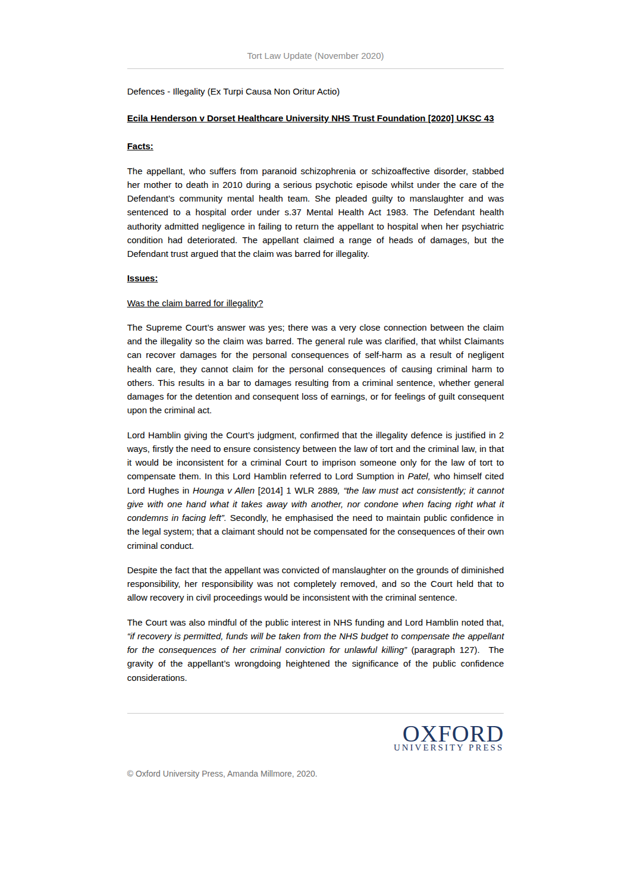Tort Law Update (November 2020)
Defences - Illegality (Ex Turpi Causa Non Oritur Actio)
Ecila Henderson v Dorset Healthcare University NHS Trust Foundation [2020] UKSC 43
Facts:
The appellant, who suffers from paranoid schizophrenia or schizoaffective disorder, stabbed her mother to death in 2010 during a serious psychotic episode whilst under the care of the Defendant’s community mental health team. She pleaded guilty to manslaughter and was sentenced to a hospital order under s.37 Mental Health Act 1983. The Defendant health authority admitted negligence in failing to return the appellant to hospital when her psychiatric condition had deteriorated. The appellant claimed a range of heads of damages, but the Defendant trust argued that the claim was barred for illegality.
Issues:
Was the claim barred for illegality?
The Supreme Court’s answer was yes; there was a very close connection between the claim and the illegality so the claim was barred. The general rule was clarified, that whilst Claimants can recover damages for the personal consequences of self-harm as a result of negligent health care, they cannot claim for the personal consequences of causing criminal harm to others. This results in a bar to damages resulting from a criminal sentence, whether general damages for the detention and consequent loss of earnings, or for feelings of guilt consequent upon the criminal act.
Lord Hamblin giving the Court’s judgment, confirmed that the illegality defence is justified in 2 ways, firstly the need to ensure consistency between the law of tort and the criminal law, in that it would be inconsistent for a criminal Court to imprison someone only for the law of tort to compensate them. In this Lord Hamblin referred to Lord Sumption in Patel, who himself cited Lord Hughes in Hounga v Allen [2014] 1 WLR 2889, “the law must act consistently; it cannot give with one hand what it takes away with another, nor condone when facing right what it condemns in facing left”. Secondly, he emphasised the need to maintain public confidence in the legal system; that a claimant should not be compensated for the consequences of their own criminal conduct.
Despite the fact that the appellant was convicted of manslaughter on the grounds of diminished responsibility, her responsibility was not completely removed, and so the Court held that to allow recovery in civil proceedings would be inconsistent with the criminal sentence.
The Court was also mindful of the public interest in NHS funding and Lord Hamblin noted that, “if recovery is permitted, funds will be taken from the NHS budget to compensate the appellant for the consequences of her criminal conviction for unlawful killing” (paragraph 127). The gravity of the appellant’s wrongdoing heightened the significance of the public confidence considerations.
OXFORD UNIVERSITY PRESS
© Oxford University Press, Amanda Millmore, 2020.